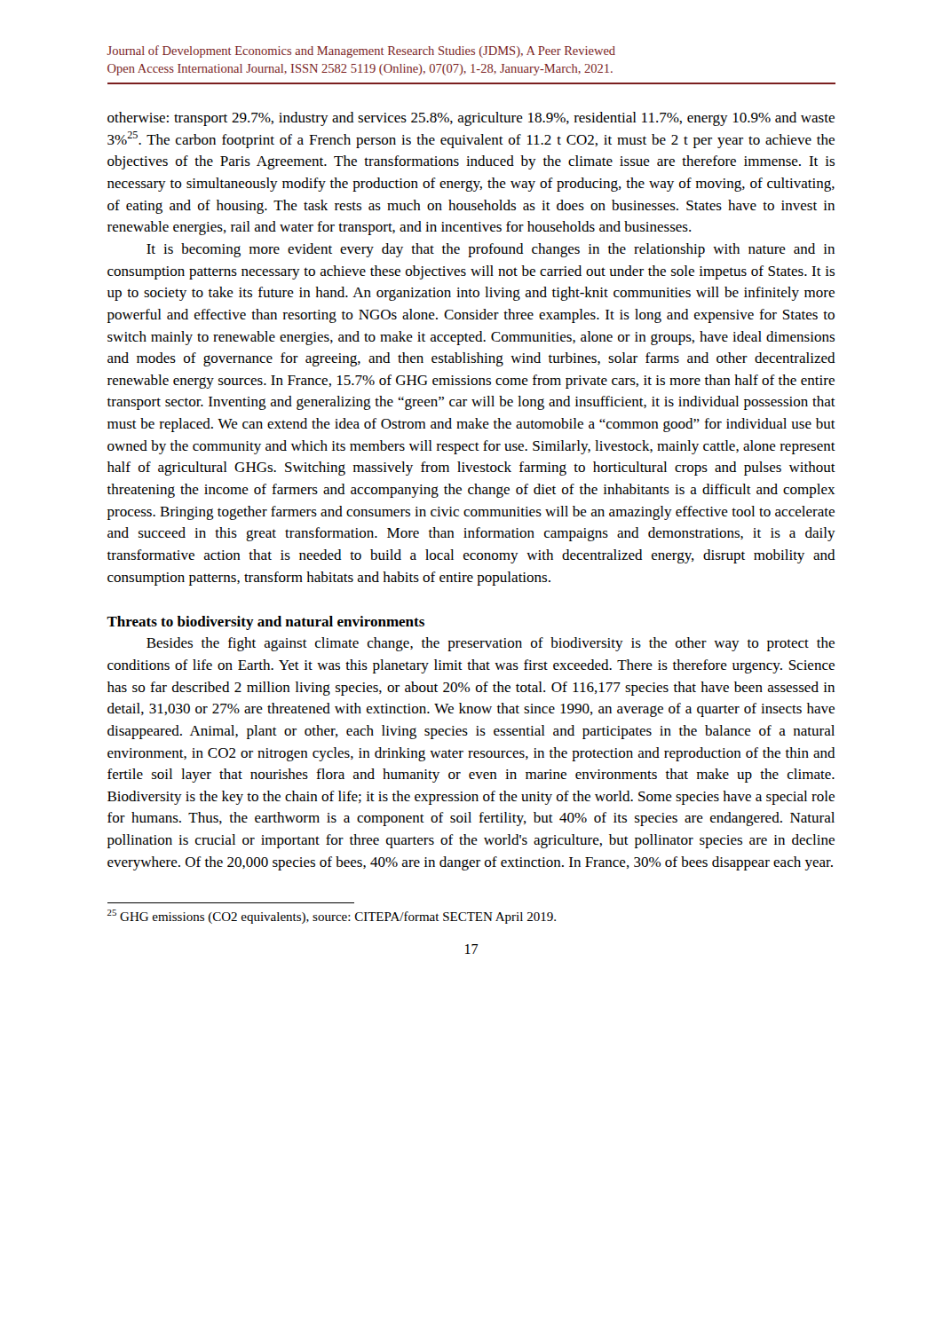Journal of Development Economics and Management Research Studies (JDMS), A Peer Reviewed
Open Access International Journal, ISSN 2582 5119 (Online), 07(07), 1-28, January-March, 2021.
otherwise: transport 29.7%, industry and services 25.8%, agriculture 18.9%, residential 11.7%, energy 10.9% and waste 3%25. The carbon footprint of a French person is the equivalent of 11.2 t CO2, it must be 2 t per year to achieve the objectives of the Paris Agreement. The transformations induced by the climate issue are therefore immense. It is necessary to simultaneously modify the production of energy, the way of producing, the way of moving, of cultivating, of eating and of housing. The task rests as much on households as it does on businesses. States have to invest in renewable energies, rail and water for transport, and in incentives for households and businesses.
It is becoming more evident every day that the profound changes in the relationship with nature and in consumption patterns necessary to achieve these objectives will not be carried out under the sole impetus of States. It is up to society to take its future in hand. An organization into living and tight-knit communities will be infinitely more powerful and effective than resorting to NGOs alone. Consider three examples. It is long and expensive for States to switch mainly to renewable energies, and to make it accepted. Communities, alone or in groups, have ideal dimensions and modes of governance for agreeing, and then establishing wind turbines, solar farms and other decentralized renewable energy sources. In France, 15.7% of GHG emissions come from private cars, it is more than half of the entire transport sector. Inventing and generalizing the “green” car will be long and insufficient, it is individual possession that must be replaced. We can extend the idea of Ostrom and make the automobile a “common good” for individual use but owned by the community and which its members will respect for use. Similarly, livestock, mainly cattle, alone represent half of agricultural GHGs. Switching massively from livestock farming to horticultural crops and pulses without threatening the income of farmers and accompanying the change of diet of the inhabitants is a difficult and complex process. Bringing together farmers and consumers in civic communities will be an amazingly effective tool to accelerate and succeed in this great transformation. More than information campaigns and demonstrations, it is a daily transformative action that is needed to build a local economy with decentralized energy, disrupt mobility and consumption patterns, transform habitats and habits of entire populations.
Threats to biodiversity and natural environments
Besides the fight against climate change, the preservation of biodiversity is the other way to protect the conditions of life on Earth. Yet it was this planetary limit that was first exceeded. There is therefore urgency. Science has so far described 2 million living species, or about 20% of the total. Of 116,177 species that have been assessed in detail, 31,030 or 27% are threatened with extinction. We know that since 1990, an average of a quarter of insects have disappeared. Animal, plant or other, each living species is essential and participates in the balance of a natural environment, in CO2 or nitrogen cycles, in drinking water resources, in the protection and reproduction of the thin and fertile soil layer that nourishes flora and humanity or even in marine environments that make up the climate. Biodiversity is the key to the chain of life; it is the expression of the unity of the world. Some species have a special role for humans. Thus, the earthworm is a component of soil fertility, but 40% of its species are endangered. Natural pollination is crucial or important for three quarters of the world's agriculture, but pollinator species are in decline everywhere. Of the 20,000 species of bees, 40% are in danger of extinction. In France, 30% of bees disappear each year.
25 GHG emissions (CO2 equivalents), source: CITEPA/format SECTEN April 2019.
17